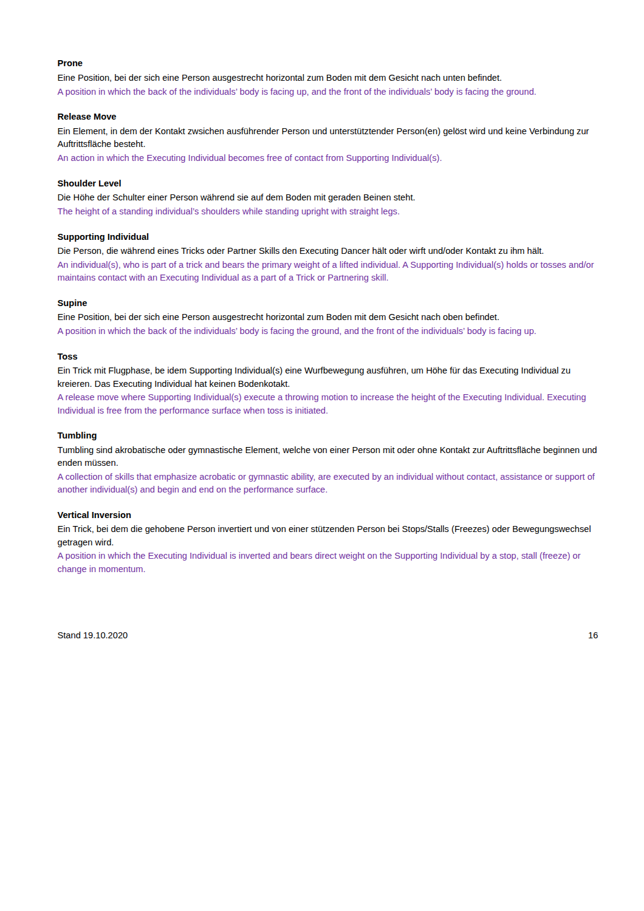Prone
Eine Position, bei der sich eine Person ausgestrecht horizontal zum Boden mit dem Gesicht nach unten befindet.
A position in which the back of the individuals’ body is facing up, and the front of the individuals’ body is facing the ground.
Release Move
Ein Element, in dem der Kontakt zwsichen ausführender Person und unterstütztender Person(en) gelöst wird und keine Verbindung zur Auftrittsfläche besteht.
An action in which the Executing Individual becomes free of contact from Supporting Individual(s).
Shoulder Level
Die Höhe der Schulter einer Person während sie auf dem Boden mit geraden Beinen steht.
The height of a standing individual’s shoulders while standing upright with straight legs.
Supporting Individual
Die Person, die während eines Tricks oder Partner Skills den Executing Dancer hält oder wirft und/oder Kontakt zu ihm hält.
An individual(s), who is part of a trick and bears the primary weight of a lifted individual. A Supporting Individual(s) holds or tosses and/or maintains contact with an Executing Individual as a part of a Trick or Partnering skill.
Supine
Eine Position, bei der sich eine Person ausgestrecht horizontal zum Boden mit dem Gesicht nach oben befindet.
A position in which the back of the individuals’ body is facing the ground, and the front of the individuals’ body is facing up.
Toss
Ein Trick mit Flugphase, be idem Supporting Individual(s) eine Wurfbewegung ausführen, um Höhe für das Executing Individual zu kreieren. Das Executing Individual hat keinen Bodenkotakt.
A release move where Supporting Individual(s) execute a throwing motion to increase the height of the Executing Individual. Executing Individual is free from the performance surface when toss is initiated.
Tumbling
Tumbling sind akrobatische oder gymnastische Element, welche von einer Person mit oder ohne Kontakt zur Auftrittsfläche beginnen und enden müssen.
A collection of skills that emphasize acrobatic or gymnastic ability, are executed by an individual without contact, assistance or support of another individual(s) and begin and end on the performance surface.
Vertical Inversion
Ein Trick, bei dem die gehobene Person invertiert und von einer stützenden Person bei Stops/Stalls (Freezes) oder Bewegungswechsel getragen wird.
A position in which the Executing Individual is inverted and bears direct weight on the Supporting Individual by a stop, stall (freeze) or change in momentum.
Stand 19.10.2020 16